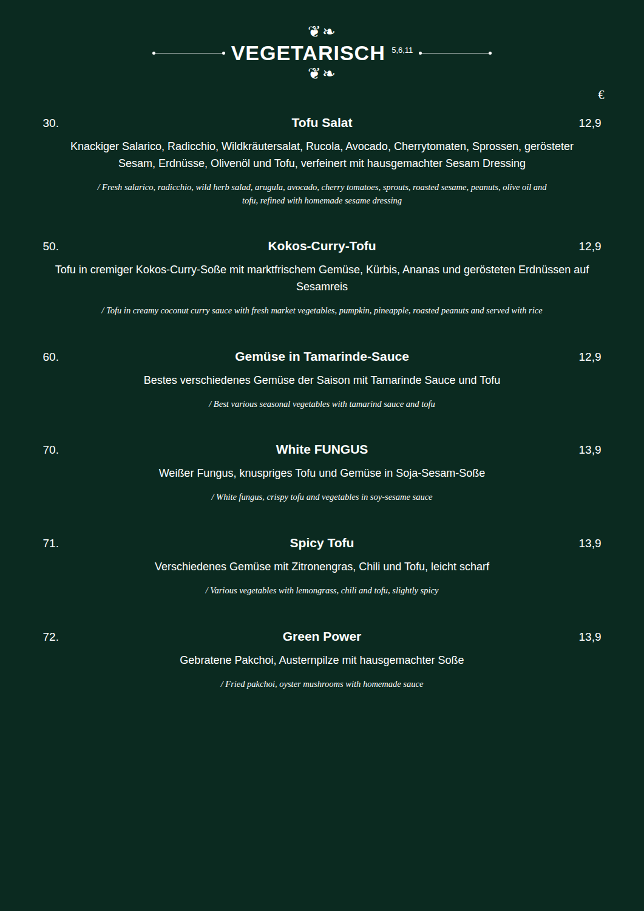❦❧
VEGETARISCH 5,6,11
❦❧
€
30. Tofu Salat 12,9
Knackiger Salarico, Radicchio, Wildkräutersalat, Rucola, Avocado, Cherrytomaten, Sprossen, gerösteter Sesam, Erdnüsse, Olivenöl und Tofu, verfeinert mit hausgemachter Sesam Dressing
/ Fresh salarico, radicchio, wild herb salad, arugula, avocado, cherry tomatoes, sprouts, roasted sesame, peanuts, olive oil and tofu, refined with homemade sesame dressing
50. Kokos-Curry-Tofu 12,9
Tofu in cremiger Kokos-Curry-Soße mit marktfrischem Gemüse, Kürbis, Ananas und gerösteten Erdnüssen auf Sesamreis
/ Tofu in creamy coconut curry sauce with fresh market vegetables, pumpkin, pineapple, roasted peanuts and served with rice
60. Gemüse in Tamarinde-Sauce 12,9
Bestes verschiedenes Gemüse der Saison mit Tamarinde Sauce und Tofu
/ Best various seasonal vegetables with tamarind sauce and tofu
70. White FUNGUS 13,9
Weißer Fungus, knuspriges Tofu und Gemüse in Soja-Sesam-Soße
/ White fungus, crispy tofu and vegetables in soy-sesame sauce
71. Spicy Tofu 13,9
Verschiedenes Gemüse mit Zitronengras, Chili und Tofu, leicht scharf
/ Various vegetables with lemongrass, chili and tofu, slightly spicy
72. Green Power 13,9
Gebratene Pakchoi, Austernpilze mit hausgemachter Soße
/ Fried pakchoi, oyster mushrooms with homemade sauce